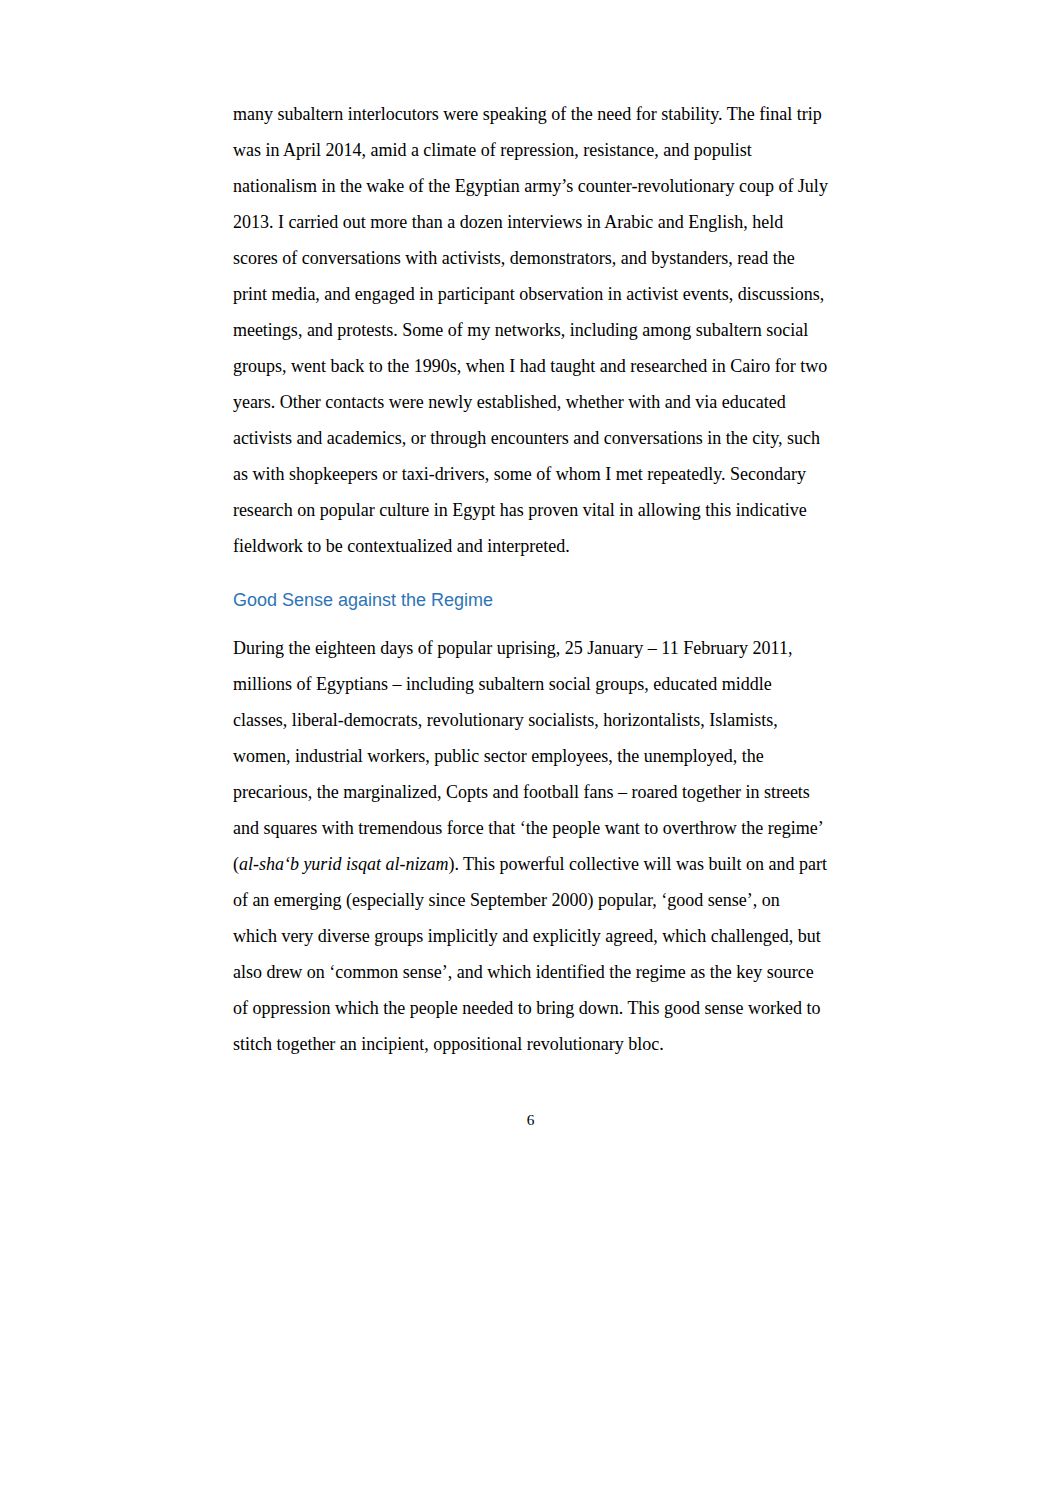many subaltern interlocutors were speaking of the need for stability. The final trip was in April 2014, amid a climate of repression, resistance, and populist nationalism in the wake of the Egyptian army’s counter-revolutionary coup of July 2013. I carried out more than a dozen interviews in Arabic and English, held scores of conversations with activists, demonstrators, and bystanders, read the print media, and engaged in participant observation in activist events, discussions, meetings, and protests. Some of my networks, including among subaltern social groups, went back to the 1990s, when I had taught and researched in Cairo for two years. Other contacts were newly established, whether with and via educated activists and academics, or through encounters and conversations in the city, such as with shopkeepers or taxi-drivers, some of whom I met repeatedly. Secondary research on popular culture in Egypt has proven vital in allowing this indicative fieldwork to be contextualized and interpreted.
Good Sense against the Regime
During the eighteen days of popular uprising, 25 January – 11 February 2011, millions of Egyptians – including subaltern social groups, educated middle classes, liberal-democrats, revolutionary socialists, horizontalists, Islamists, women, industrial workers, public sector employees, the unemployed, the precarious, the marginalized, Copts and football fans – roared together in streets and squares with tremendous force that ‘the people want to overthrow the regime’ (al-sha‘b yurid isqat al-nizam). This powerful collective will was built on and part of an emerging (especially since September 2000) popular, ‘good sense’, on which very diverse groups implicitly and explicitly agreed, which challenged, but also drew on ‘common sense’, and which identified the regime as the key source of oppression which the people needed to bring down. This good sense worked to stitch together an incipient, oppositional revolutionary bloc.
6